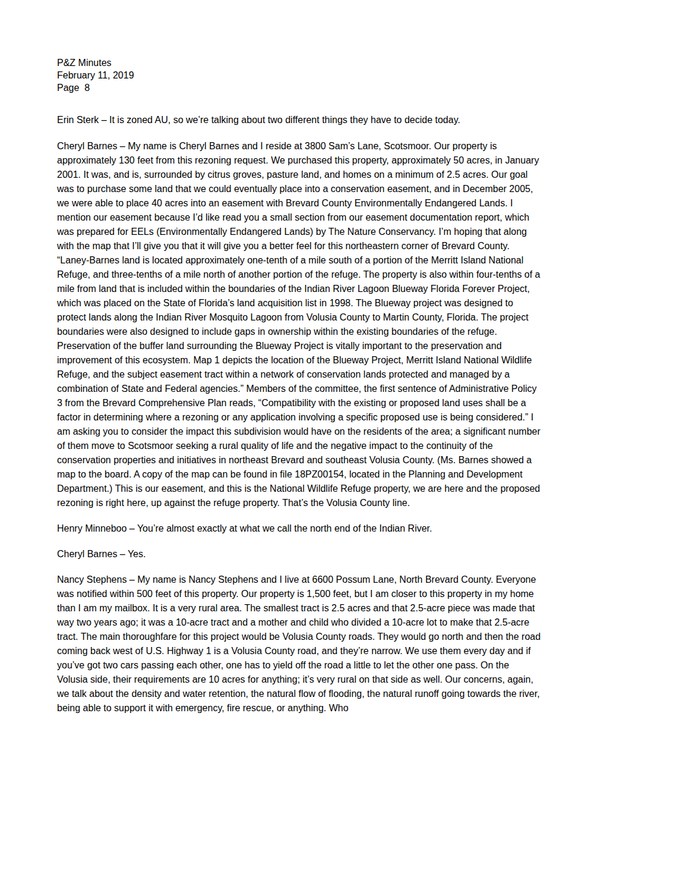P&Z Minutes
February 11, 2019
Page 8
Erin Sterk – It is zoned AU, so we’re talking about two different things they have to decide today.
Cheryl Barnes – My name is Cheryl Barnes and I reside at 3800 Sam’s Lane, Scotsmoor. Our property is approximately 130 feet from this rezoning request. We purchased this property, approximately 50 acres, in January 2001. It was, and is, surrounded by citrus groves, pasture land, and homes on a minimum of 2.5 acres. Our goal was to purchase some land that we could eventually place into a conservation easement, and in December 2005, we were able to place 40 acres into an easement with Brevard County Environmentally Endangered Lands. I mention our easement because I’d like read you a small section from our easement documentation report, which was prepared for EELs (Environmentally Endangered Lands) by The Nature Conservancy. I’m hoping that along with the map that I’ll give you that it will give you a better feel for this northeastern corner of Brevard County. “Laney-Barnes land is located approximately one-tenth of a mile south of a portion of the Merritt Island National Refuge, and three-tenths of a mile north of another portion of the refuge. The property is also within four-tenths of a mile from land that is included within the boundaries of the Indian River Lagoon Blueway Florida Forever Project, which was placed on the State of Florida’s land acquisition list in 1998. The Blueway project was designed to protect lands along the Indian River Mosquito Lagoon from Volusia County to Martin County, Florida. The project boundaries were also designed to include gaps in ownership within the existing boundaries of the refuge. Preservation of the buffer land surrounding the Blueway Project is vitally important to the preservation and improvement of this ecosystem. Map 1 depicts the location of the Blueway Project, Merritt Island National Wildlife Refuge, and the subject easement tract within a network of conservation lands protected and managed by a combination of State and Federal agencies.” Members of the committee, the first sentence of Administrative Policy 3 from the Brevard Comprehensive Plan reads, “Compatibility with the existing or proposed land uses shall be a factor in determining where a rezoning or any application involving a specific proposed use is being considered.” I am asking you to consider the impact this subdivision would have on the residents of the area; a significant number of them move to Scotsmoor seeking a rural quality of life and the negative impact to the continuity of the conservation properties and initiatives in northeast Brevard and southeast Volusia County. (Ms. Barnes showed a map to the board. A copy of the map can be found in file 18PZ00154, located in the Planning and Development Department.) This is our easement, and this is the National Wildlife Refuge property, we are here and the proposed rezoning is right here, up against the refuge property. That’s the Volusia County line.
Henry Minneboo – You’re almost exactly at what we call the north end of the Indian River.
Cheryl Barnes – Yes.
Nancy Stephens – My name is Nancy Stephens and I live at 6600 Possum Lane, North Brevard County. Everyone was notified within 500 feet of this property. Our property is 1,500 feet, but I am closer to this property in my home than I am my mailbox. It is a very rural area. The smallest tract is 2.5 acres and that 2.5-acre piece was made that way two years ago; it was a 10-acre tract and a mother and child who divided a 10-acre lot to make that 2.5-acre tract. The main thoroughfare for this project would be Volusia County roads. They would go north and then the road coming back west of U.S. Highway 1 is a Volusia County road, and they’re narrow. We use them every day and if you’ve got two cars passing each other, one has to yield off the road a little to let the other one pass. On the Volusia side, their requirements are 10 acres for anything; it’s very rural on that side as well. Our concerns, again, we talk about the density and water retention, the natural flow of flooding, the natural runoff going towards the river, being able to support it with emergency, fire rescue, or anything. Who